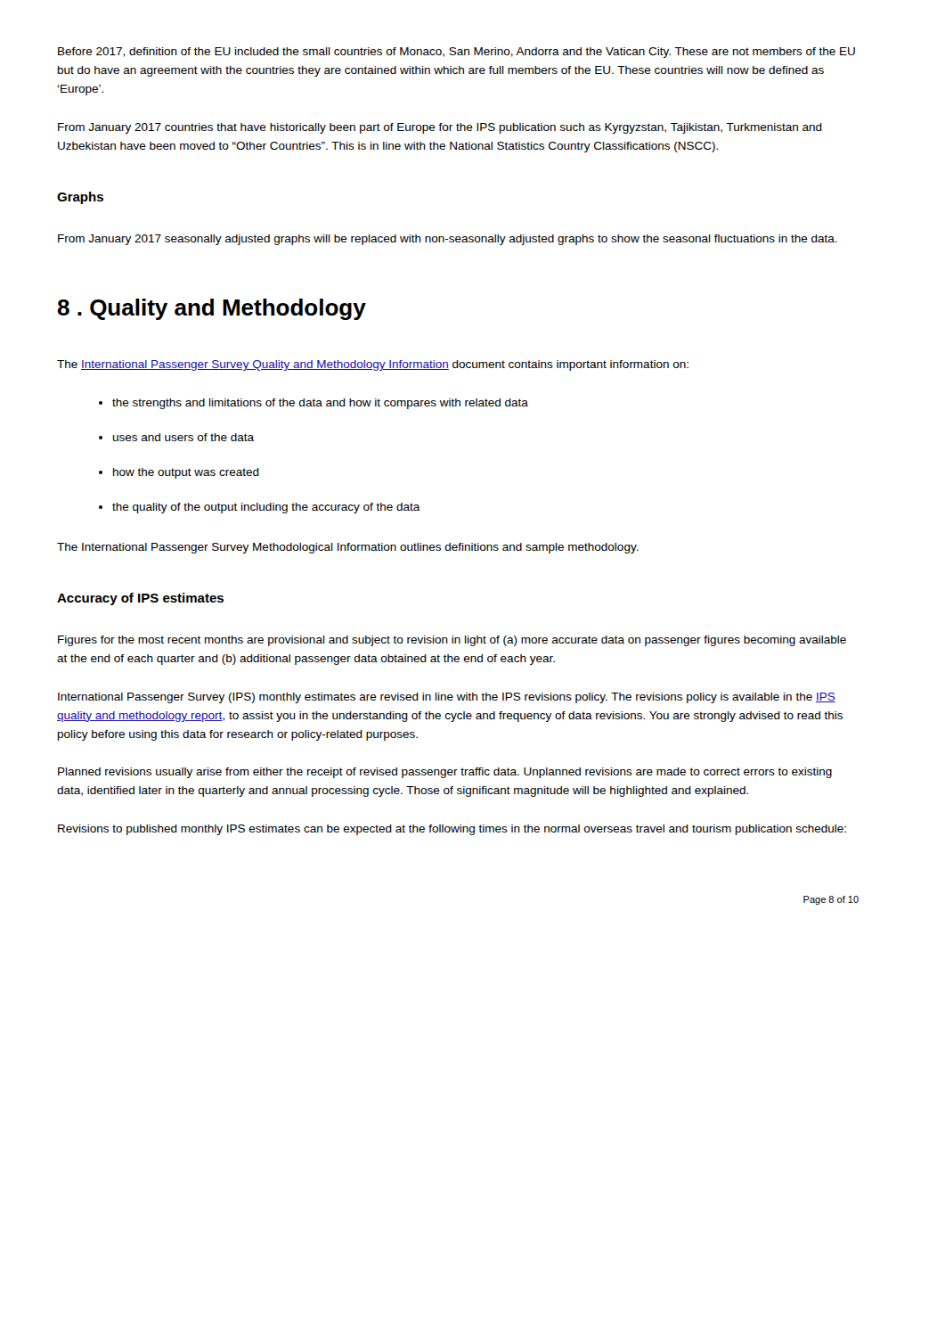Before 2017, definition of the EU included the small countries of Monaco, San Merino, Andorra and the Vatican City. These are not members of the EU but do have an agreement with the countries they are contained within which are full members of the EU. These countries will now be defined as ‘Europe’.
From January 2017 countries that have historically been part of Europe for the IPS publication such as Kyrgyzstan, Tajikistan, Turkmenistan and Uzbekistan have been moved to “Other Countries”. This is in line with the National Statistics Country Classifications (NSCC).
Graphs
From January 2017 seasonally adjusted graphs will be replaced with non-seasonally adjusted graphs to show the seasonal fluctuations in the data.
8 . Quality and Methodology
The International Passenger Survey Quality and Methodology Information document contains important information on:
the strengths and limitations of the data and how it compares with related data
uses and users of the data
how the output was created
the quality of the output including the accuracy of the data
The International Passenger Survey Methodological Information outlines definitions and sample methodology.
Accuracy of IPS estimates
Figures for the most recent months are provisional and subject to revision in light of (a) more accurate data on passenger figures becoming available at the end of each quarter and (b) additional passenger data obtained at the end of each year.
International Passenger Survey (IPS) monthly estimates are revised in line with the IPS revisions policy. The revisions policy is available in the IPS quality and methodology report, to assist you in the understanding of the cycle and frequency of data revisions. You are strongly advised to read this policy before using this data for research or policy-related purposes.
Planned revisions usually arise from either the receipt of revised passenger traffic data. Unplanned revisions are made to correct errors to existing data, identified later in the quarterly and annual processing cycle. Those of significant magnitude will be highlighted and explained.
Revisions to published monthly IPS estimates can be expected at the following times in the normal overseas travel and tourism publication schedule:
Page 8 of 10